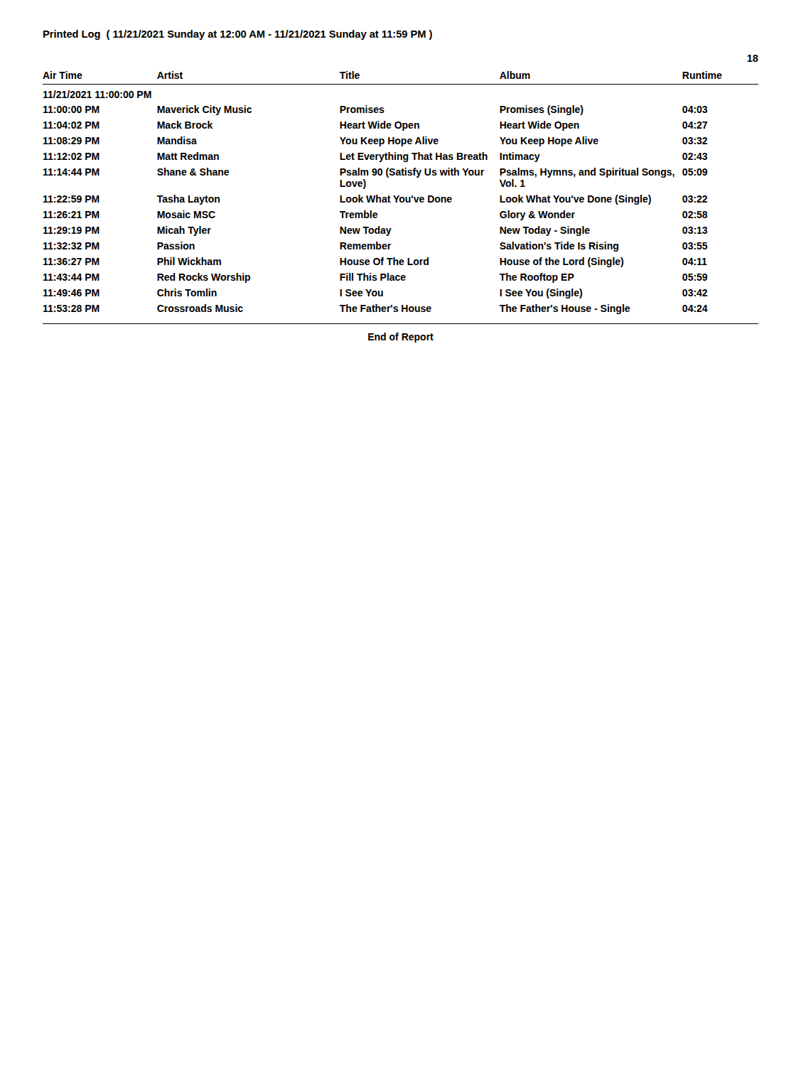Printed Log ( 11/21/2021 Sunday at 12:00 AM - 11/21/2021 Sunday at 11:59 PM )
18
| Air Time | Artist | Title | Album | Runtime |
| --- | --- | --- | --- | --- |
| 11/21/2021 11:00:00 PM |
| 11:00:00 PM | Maverick City Music | Promises | Promises (Single) | 04:03 |
| 11:04:02 PM | Mack Brock | Heart Wide Open | Heart Wide Open | 04:27 |
| 11:08:29 PM | Mandisa | You Keep Hope Alive | You Keep Hope Alive | 03:32 |
| 11:12:02 PM | Matt Redman | Let Everything That Has Breath | Intimacy | 02:43 |
| 11:14:44 PM | Shane & Shane | Psalm 90 (Satisfy Us with Your Love) | Psalms, Hymns, and Spiritual Songs, Vol. 1 | 05:09 |
| 11:22:59 PM | Tasha Layton | Look What You've Done | Look What You've Done (Single) | 03:22 |
| 11:26:21 PM | Mosaic MSC | Tremble | Glory & Wonder | 02:58 |
| 11:29:19 PM | Micah Tyler | New Today | New Today - Single | 03:13 |
| 11:32:32 PM | Passion | Remember | Salvation's Tide Is Rising | 03:55 |
| 11:36:27 PM | Phil Wickham | House Of The Lord | House of the Lord (Single) | 04:11 |
| 11:43:44 PM | Red Rocks Worship | Fill This Place | The Rooftop EP | 05:59 |
| 11:49:46 PM | Chris Tomlin | I See You | I See You (Single) | 03:42 |
| 11:53:28 PM | Crossroads Music | The Father's House | The Father's House - Single | 04:24 |
End of Report